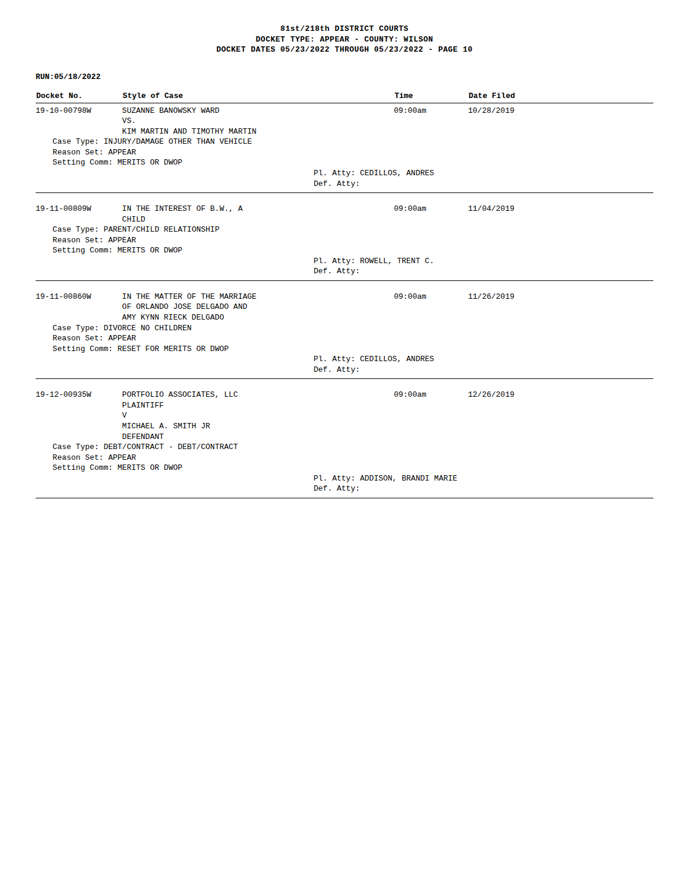81st/218th DISTRICT COURTS
DOCKET TYPE: APPEAR - COUNTY: WILSON
DOCKET DATES 05/23/2022 THROUGH 05/23/2022 - PAGE 10
RUN:05/18/2022
| Docket No. | Style of Case | Time | Date Filed |
| --- | --- | --- | --- |
19-10-00798W
SUZANNE BANOWSKY WARD
09:00am
10/28/2019
VS.
KIM MARTIN AND TIMOTHY MARTIN
Case Type: INJURY/DAMAGE OTHER THAN VEHICLE
Reason Set: APPEAR
Setting Comm: MERITS OR DWOP
Pl. Atty: CEDILLOS, ANDRES
Def. Atty:
19-11-00809W
IN THE INTEREST OF B.W., A
09:00am
11/04/2019
CHILD
Case Type: PARENT/CHILD RELATIONSHIP
Reason Set: APPEAR
Setting Comm: MERITS OR DWOP
Pl. Atty: ROWELL, TRENT C.
Def. Atty:
19-11-00860W
IN THE MATTER OF THE MARRIAGE
09:00am
11/26/2019
OF ORLANDO JOSE DELGADO AND
AMY KYNN RIECK DELGADO
Case Type: DIVORCE NO CHILDREN
Reason Set: APPEAR
Setting Comm: RESET FOR MERITS OR DWOP
Pl. Atty: CEDILLOS, ANDRES
Def. Atty:
19-12-00935W
PORTFOLIO ASSOCIATES, LLC
09:00am
12/26/2019
PLAINTIFF
V
MICHAEL A. SMITH JR
DEFENDANT
Case Type: DEBT/CONTRACT - DEBT/CONTRACT
Reason Set: APPEAR
Setting Comm: MERITS OR DWOP
Pl. Atty: ADDISON, BRANDI MARIE
Def. Atty: